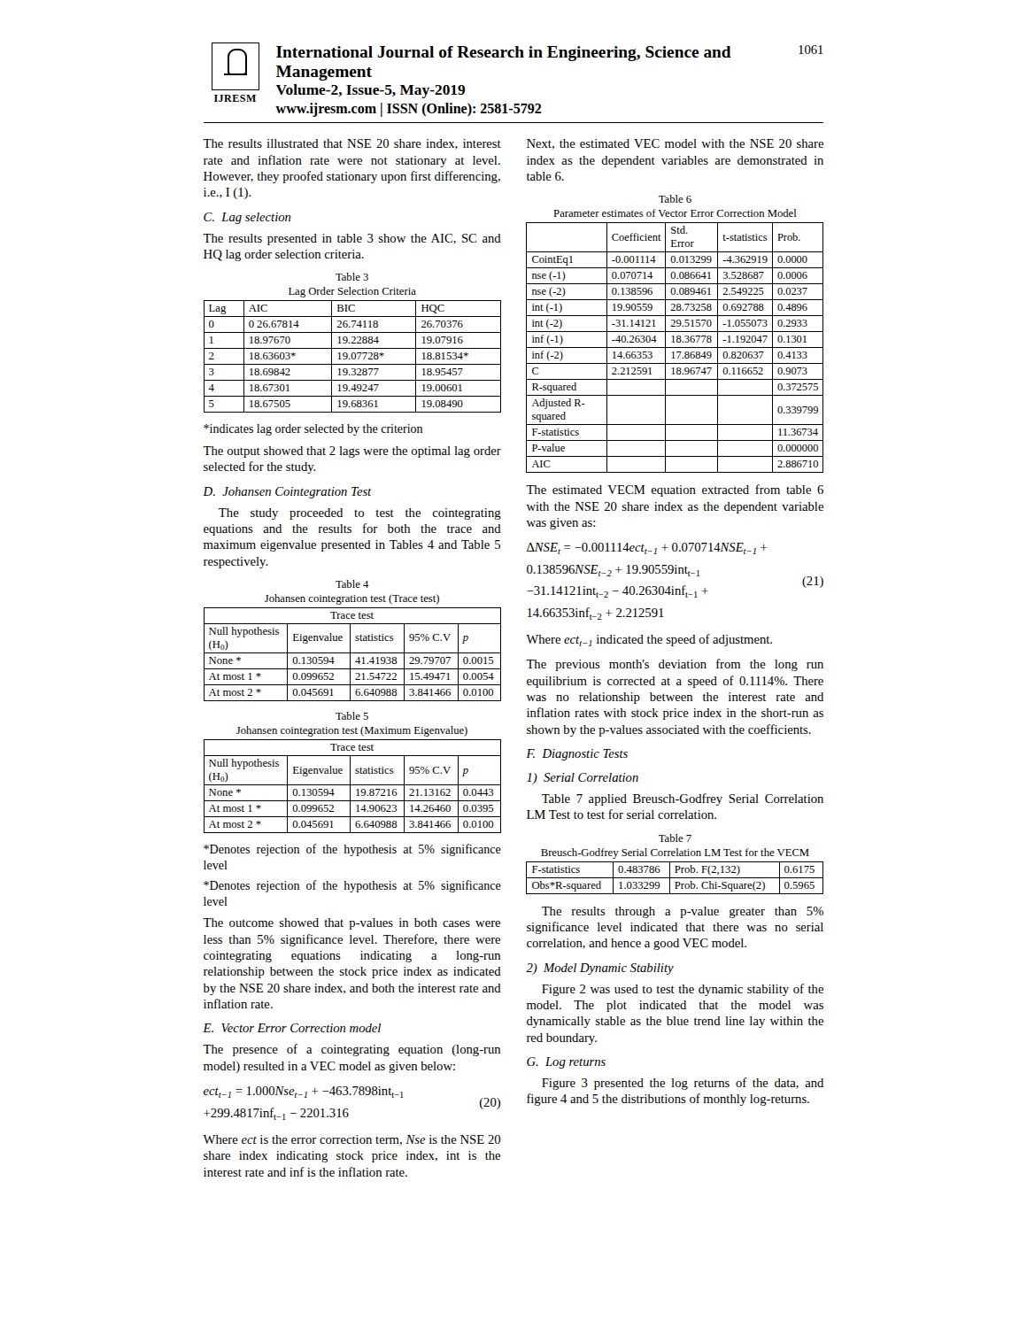IJRESM
International Journal of Research in Engineering, Science and Management
Volume-2, Issue-5, May-2019
www.ijresm.com | ISSN (Online): 2581-5792
1061
The results illustrated that NSE 20 share index, interest rate and inflation rate were not stationary at level. However, they proofed stationary upon first differencing, i.e., I (1).
C. Lag selection
The results presented in table 3 show the AIC, SC and HQ lag order selection criteria.
Table 3
Lag Order Selection Criteria
| Lag | AIC | BIC | HQC |
| --- | --- | --- | --- |
| 0 | 0 26.67814 | 26.74118 | 26.70376 |
| 1 | 18.97670 | 19.22884 | 19.07916 |
| 2 | 18.63603* | 19.07728* | 18.81534* |
| 3 | 18.69842 | 19.32877 | 18.95457 |
| 4 | 18.67301 | 19.49247 | 19.00601 |
| 5 | 18.67505 | 19.68361 | 19.08490 |
*indicates lag order selected by the criterion
The output showed that 2 lags were the optimal lag order selected for the study.
D. Johansen Cointegration Test
The study proceeded to test the cointegrating equations and the results for both the trace and maximum eigenvalue presented in Tables 4 and Table 5 respectively.
Table 4
Johansen cointegration test (Trace test)
| Trace test |
| Null hypothesis (H 0 ) | Eigenvalue | statistics | 95% C.V | p |
| None * | 0.130594 | 41.41938 | 29.79707 | 0.0015 |
| At most 1 * | 0.099652 | 21.54722 | 15.49471 | 0.0054 |
| At most 2 * | 0.045691 | 6.640988 | 3.841466 | 0.0100 |
Table 5
Johansen cointegration test (Maximum Eigenvalue)
| Trace test |
| Null hypothesis (H 0 ) | Eigenvalue | statistics | 95% C.V | p |
| None * | 0.130594 | 19.87216 | 21.13162 | 0.0443 |
| At most 1 * | 0.099652 | 14.90623 | 14.26460 | 0.0395 |
| At most 2 * | 0.045691 | 6.640988 | 3.841466 | 0.0100 |
*Denotes rejection of the hypothesis at 5% significance level
*Denotes rejection of the hypothesis at 5% significance level
The outcome showed that p-values in both cases were less than 5% significance level. Therefore, there were cointegrating equations indicating a long-run relationship between the stock price index as indicated by the NSE 20 share index, and both the interest rate and inflation rate.
E. Vector Error Correction model
The presence of a cointegrating equation (long-run model) resulted in a VEC model as given below:
ectt−1 = 1.000Nset−1 + −463.7898intt−1
+299.4817inft−1 − 2201.316
(20)
Where ect is the error correction term, Nse is the NSE 20 share index indicating stock price index, int is the interest rate and inf is the inflation rate.
Next, the estimated VEC model with the NSE 20 share index as the dependent variables are demonstrated in table 6.
Table 6
Parameter estimates of Vector Error Correction Model
| | Coefficient | Std. Error | t-statistics | Prob. |
| --- | --- | --- | --- | --- |
| CointEq1 | -0.001114 | 0.013299 | -4.362919 | 0.0000 |
| nse (-1) | 0.070714 | 0.086641 | 3.528687 | 0.0006 |
| nse (-2) | 0.138596 | 0.089461 | 2.549225 | 0.0237 |
| int (-1) | 19.90559 | 28.73258 | 0.692788 | 0.4896 |
| int (-2) | -31.14121 | 29.51570 | -1.055073 | 0.2933 |
| inf (-1) | -40.26304 | 18.36778 | -1.192047 | 0.1301 |
| inf (-2) | 14.66353 | 17.86849 | 0.820637 | 0.4133 |
| C | 2.212591 | 18.96747 | 0.116652 | 0.9073 |
| R-squared | | | | 0.372575 |
| Adjusted R-squared | | | | 0.339799 |
| F-statistics | | | | 11.36734 |
| P-value | | | | 0.000000 |
| AIC | | | | 2.886710 |
The estimated VECM equation extracted from table 6 with the NSE 20 share index as the dependent variable was given as:
ΔNSEt = −0.001114ectt−1 + 0.070714NSEt−1 +
0.138596NSEt−2 + 19.90559intt−1
−31.14121intt−2 − 40.26304inft−1 +
14.66353inft−2 + 2.212591
(21)
Where ectt−1 indicated the speed of adjustment.
The previous month's deviation from the long run equilibrium is corrected at a speed of 0.1114%. There was no relationship between the interest rate and inflation rates with stock price index in the short-run as shown by the p-values associated with the coefficients.
F. Diagnostic Tests
1) Serial Correlation
Table 7 applied Breusch-Godfrey Serial Correlation LM Test to test for serial correlation.
Table 7
Breusch-Godfrey Serial Correlation LM Test for the VECM
| F-statistics | 0.483786 | Prob. F(2,132) | 0.6175 |
| Obs*R-squared | 1.033299 | Prob. Chi-Square(2) | 0.5965 |
The results through a p-value greater than 5% significance level indicated that there was no serial correlation, and hence a good VEC model.
2) Model Dynamic Stability
Figure 2 was used to test the dynamic stability of the model. The plot indicated that the model was dynamically stable as the blue trend line lay within the red boundary.
G. Log returns
Figure 3 presented the log returns of the data, and figure 4 and 5 the distributions of monthly log-returns.